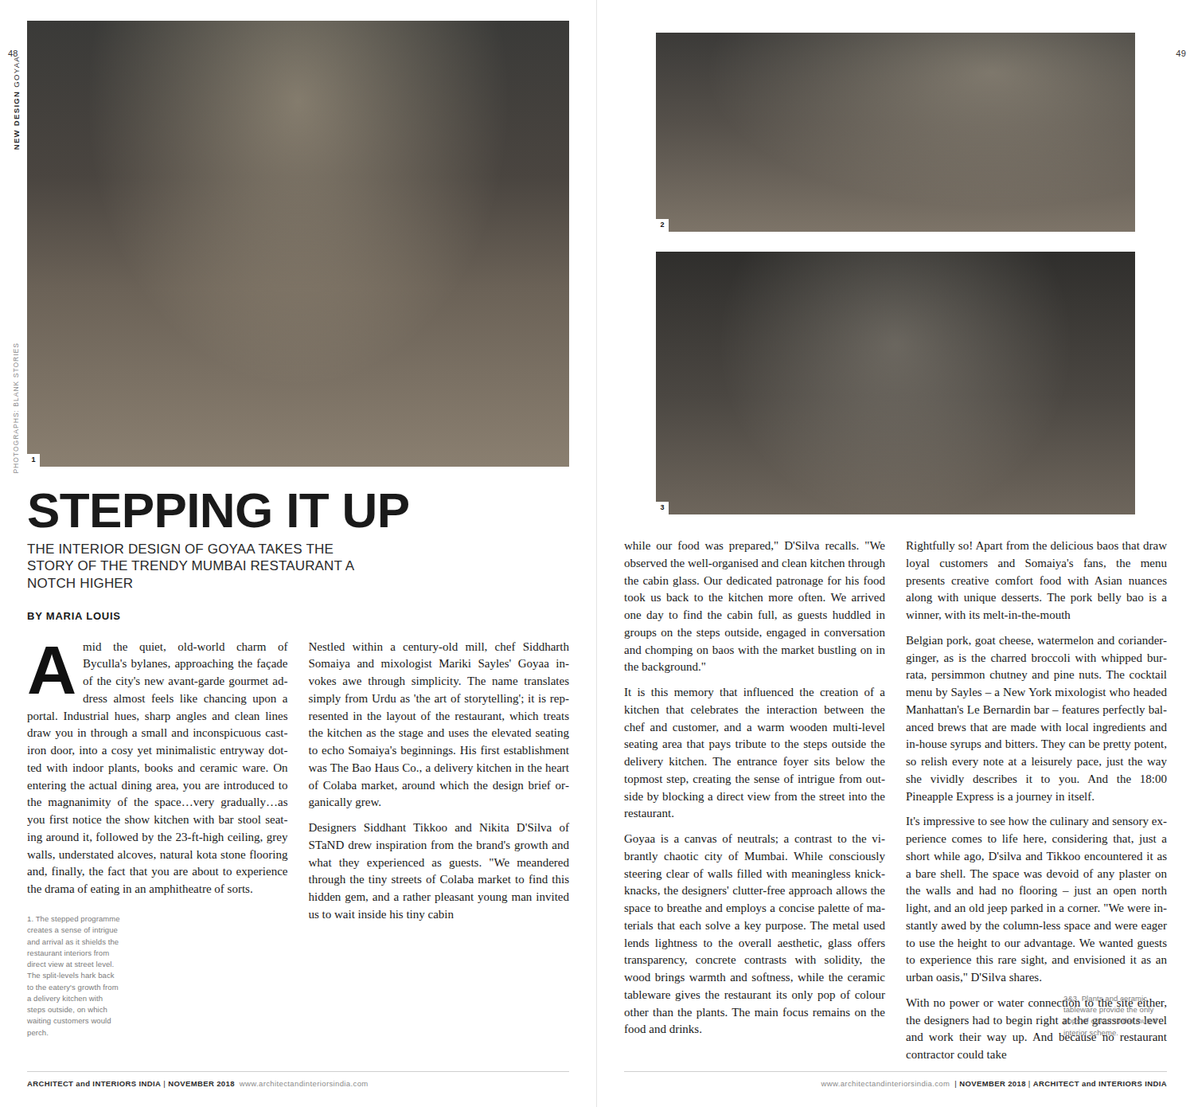48
NEW DESIGN GOYAA
PHOTOGRAPHS: BLANK STORIES
1
Stepping It Up
The interior design of Goyaa takes the story of the trendy Mumbai restaurant a notch higher
By Maria Louis
Amid the quiet, old-world charm of Byculla's bylanes, approaching the façade of the city's new avant-garde gourmet address almost feels like chancing upon a portal. Industrial hues, sharp angles and clean lines draw you in through a small and inconspicuous cast-iron door, into a cosy yet minimalistic entryway dotted with indoor plants, books and ceramic ware. On entering the actual dining area, you are introduced to the magnanimity of the space…very gradually…as you first notice the show kitchen with bar stool seating around it, followed by the 23-ft-high ceiling, grey walls, understated alcoves, natural kota stone flooring and, finally, the fact that you are about to experience the drama of eating in an amphitheatre of sorts.
Nestled within a century-old mill, chef Siddharth Somaiya and mixologist Mariki Sayles' Goyaa invokes awe through simplicity. The name translates simply from Urdu as 'the art of storytelling'; it is represented in the layout of the restaurant, which treats the kitchen as the stage and uses the elevated seating to echo Somaiya's beginnings. His first establishment was The Bao Haus Co., a delivery kitchen in the heart of Colaba market, around which the design brief organically grew.
Designers Siddhant Tikkoo and Nikita D'Silva of STaND drew inspiration from the brand's growth and what they experienced as guests. "We meandered through the tiny streets of Colaba market to find this hidden gem, and a rather pleasant young man invited us to wait inside his tiny cabin
1. The stepped programme creates a sense of intrigue and arrival as it shields the restaurant interiors from direct view at street level. The split-levels hark back to the eatery's growth from a delivery kitchen with steps outside, on which waiting customers would perch.
ARCHITECT and INTERIORS INDIA | NOVEMBER 2018 www.architectandinteriorsindia.com
49
2
3
while our food was prepared," D'Silva recalls. "We observed the well-organised and clean kitchen through the cabin glass. Our dedicated patronage for his food took us back to the kitchen more often. We arrived one day to find the cabin full, as guests huddled in groups on the steps outside, engaged in conversation and chomping on baos with the market bustling on in the background."
It is this memory that influenced the creation of a kitchen that celebrates the interaction between the chef and customer, and a warm wooden multi-level seating area that pays tribute to the steps outside the delivery kitchen. The entrance foyer sits below the topmost step, creating the sense of intrigue from outside by blocking a direct view from the street into the restaurant.
Goyaa is a canvas of neutrals; a contrast to the vibrantly chaotic city of Mumbai. While consciously steering clear of walls filled with meaningless knick-knacks, the designers' clutter-free approach allows the space to breathe and employs a concise palette of materials that each solve a key purpose. The metal used lends lightness to the overall aesthetic, glass offers transparency, concrete contrasts with solidity, the wood brings warmth and softness, while the ceramic tableware gives the restaurant its only pop of colour other than the plants. The main focus remains on the food and drinks.
Rightfully so! Apart from the delicious baos that draw loyal customers and Somaiya's fans, the menu presents creative comfort food with Asian nuances along with unique desserts. The pork belly bao is a winner, with its melt-in-the-mouth
Belgian pork, goat cheese, watermelon and coriander-ginger, as is the charred broccoli with whipped burrata, persimmon chutney and pine nuts. The cocktail menu by Sayles – a New York mixologist who headed Manhattan's Le Bernardin bar – features perfectly balanced brews that are made with local ingredients and in-house syrups and bitters. They can be pretty potent, so relish every note at a leisurely pace, just the way she vividly describes it to you. And the 18:00 Pineapple Express is a journey in itself.
It's impressive to see how the culinary and sensory experience comes to life here, considering that, just a short while ago, D'silva and Tikkoo encountered it as a bare shell. The space was devoid of any plaster on the walls and had no flooring – just an open north light, and an old jeep parked in a corner. "We were instantly awed by the column-less space and were eager to use the height to our advantage. We wanted guests to experience this rare sight, and envisioned it as an urban oasis," D'Silva shares.
With no power or water connection to the site either, the designers had to begin right at the grassroots level and work their way up. And because no restaurant contractor could take
2&3. Plants and ceramic tableware provide the only pops of colour to the muted interior scheme.
www.architectandinteriorsindia.com | NOVEMBER 2018 | ARCHITECT and INTERIORS INDIA